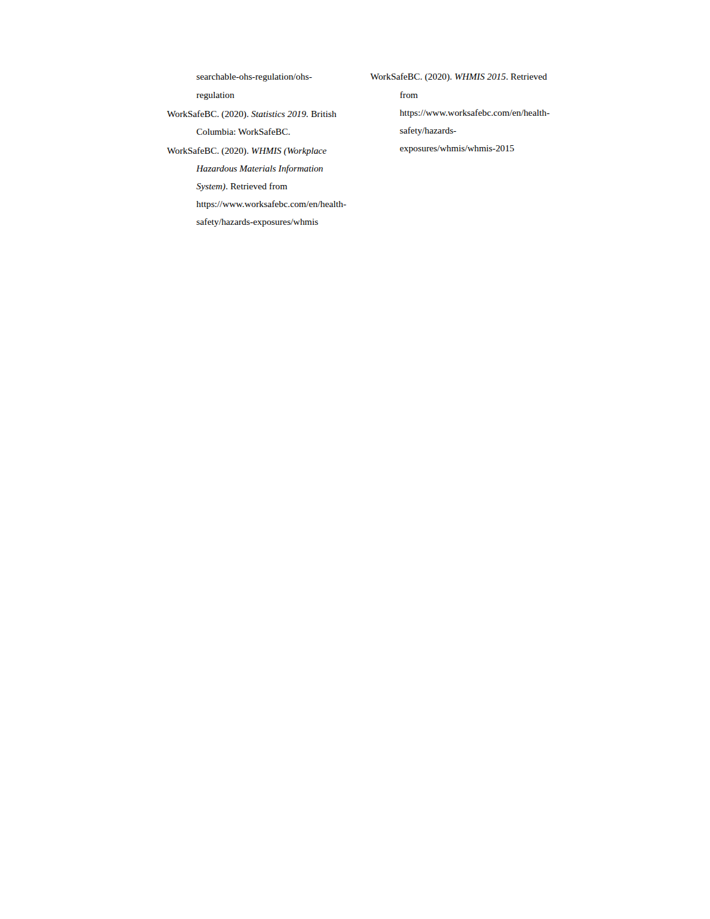searchable-ohs-regulation/ohs-regulation
WorkSafeBC. (2020). Statistics 2019. British Columbia: WorkSafeBC.
WorkSafeBC. (2020). WHMIS (Workplace Hazardous Materials Information System). Retrieved from https://www.worksafebc.com/en/health-safety/hazards-exposures/whmis
WorkSafeBC. (2020). WHMIS 2015. Retrieved from https://www.worksafebc.com/en/health-safety/hazards-exposures/whmis/whmis-2015